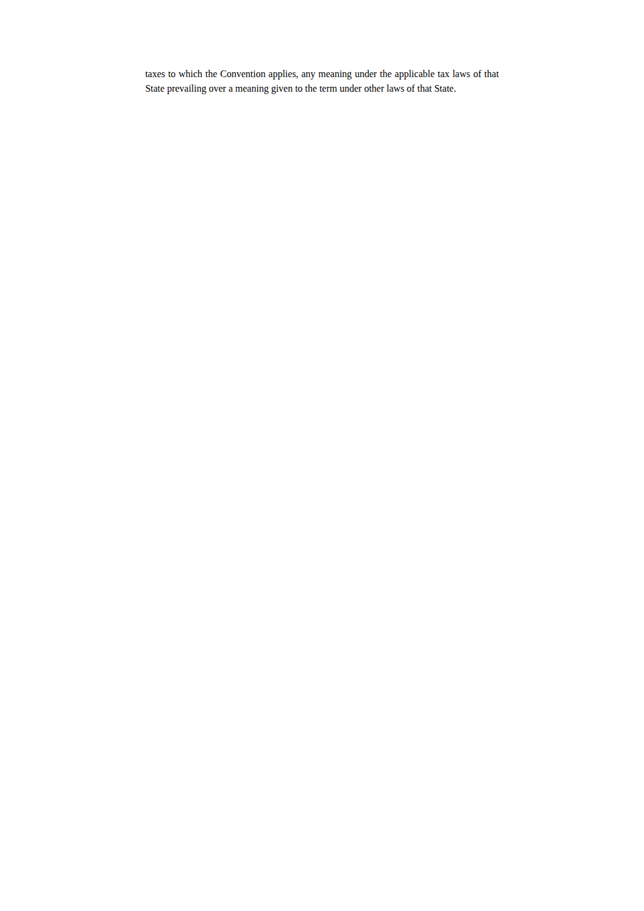taxes to which the Convention applies, any meaning under the applicable tax laws of that State prevailing over a meaning given to the term under other laws of that State.